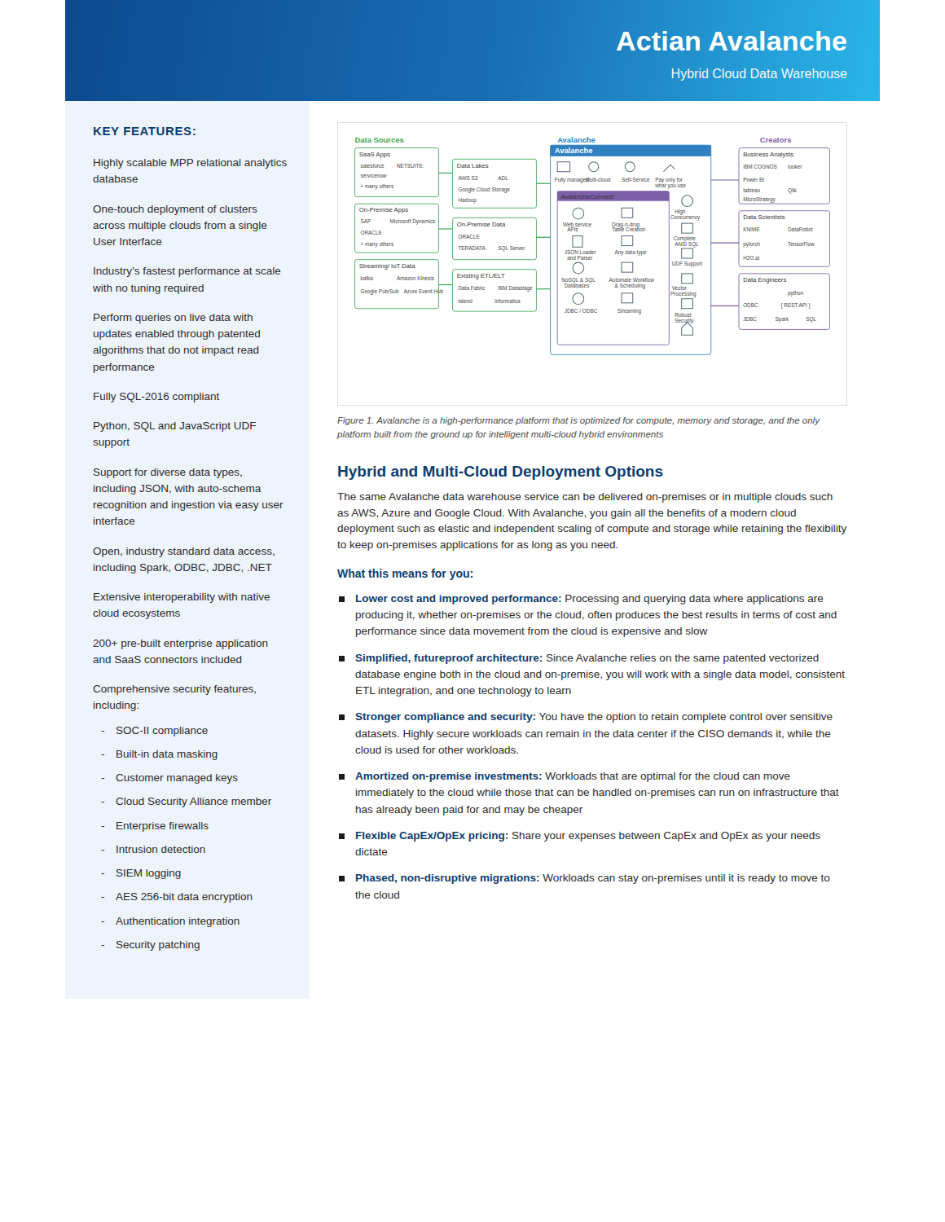Actian Avalanche
Hybrid Cloud Data Warehouse
Key Features:
Highly scalable MPP relational analytics database
One-touch deployment of clusters across multiple clouds from a single User Interface
Industry’s fastest performance at scale with no tuning required
Perform queries on live data with updates enabled through patented algorithms that do not impact read performance
Fully SQL-2016 compliant
Python, SQL and JavaScript UDF support
Support for diverse data types, including JSON, with auto-schema recognition and ingestion via easy user interface
Open, industry standard data access, including Spark, ODBC, JDBC, .NET
Extensive interoperability with native cloud ecosystems
200+ pre-built enterprise application and SaaS connectors included
Comprehensive security features, including:
SOC-II compliance
Built-in data masking
Customer managed keys
Cloud Security Alliance member
Enterprise firewalls
Intrusion detection
SIEM logging
AES 256-bit data encryption
Authentication integration
Security patching
Data Sources Avalanche Creators SaaS Apps salesforce NETSUITE servicenow + many others On-Premise Apps SAP Microsoft Dynamics ORACLE + many others Streaming/ IoT Data kafka Amazon Kinesis Google Pub/Sub Azure Event Hub Data Lakes AWS S3 ADL Google Cloud Storage Hadoop On-Premise Data ORACLE TERADATA SQL Server Existing ETL/ELT Data Fabric IBM Datastage talend Informatica Avalanche Fully managed Multi-cloud Self-Service Pay only for what you use AvalancheConnect Web service APIs Drag-n-drop Table Creation JSON Loader and Parser Any data type NoSQL & SQL Databases Automate Workflow & Scheduling JDBC / ODBC Streaming High Concurrency Complete ANSI SQL UDF Support Vector Processing Robust Security Business Analysts IBM COGNOS looker Power BI tableau Qlik MicroStrategy Data Scientists KNIME DataRobot pytorch TensorFlow H2O.ai Data Engineers python ODBC { REST:API } JDBC Spark SQL
Figure 1. Avalanche is a high-performance platform that is optimized for compute, memory and storage, and the only platform built from the ground up for intelligent multi-cloud hybrid environments
Hybrid and Multi-Cloud Deployment Options
The same Avalanche data warehouse service can be delivered on-premises or in multiple clouds such as AWS, Azure and Google Cloud. With Avalanche, you gain all the benefits of a modern cloud deployment such as elastic and independent scaling of compute and storage while retaining the flexibility to keep on-premises applications for as long as you need.
What this means for you:
Lower cost and improved performance: Processing and querying data where applications are producing it, whether on-premises or the cloud, often produces the best results in terms of cost and performance since data movement from the cloud is expensive and slow
Simplified, futureproof architecture: Since Avalanche relies on the same patented vectorized database engine both in the cloud and on-premise, you will work with a single data model, consistent ETL integration, and one technology to learn
Stronger compliance and security: You have the option to retain complete control over sensitive datasets. Highly secure workloads can remain in the data center if the CISO demands it, while the cloud is used for other workloads.
Amortized on-premise investments: Workloads that are optimal for the cloud can move immediately to the cloud while those that can be handled on-premises can run on infrastructure that has already been paid for and may be cheaper
Flexible CapEx/OpEx pricing: Share your expenses between CapEx and OpEx as your needs dictate
Phased, non-disruptive migrations: Workloads can stay on-premises until it is ready to move to the cloud